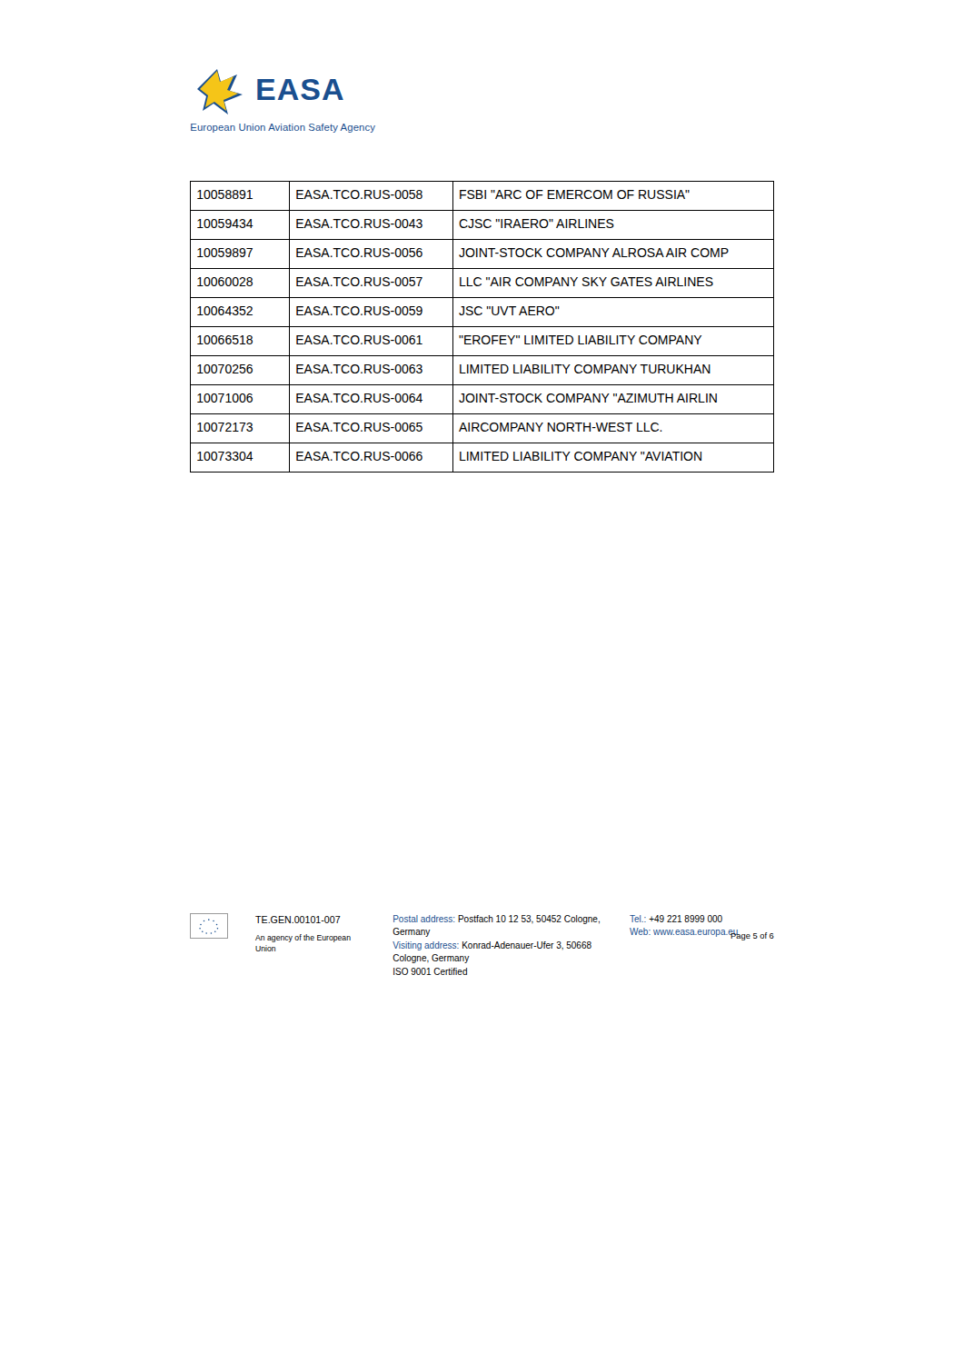EASA
European Union Aviation Safety Agency
| 10058891 | EASA.TCO.RUS-0058 | FSBI "ARC OF EMERCOM OF RUSSIA" |
| 10059434 | EASA.TCO.RUS-0043 | CJSC "IRAERO" AIRLINES |
| 10059897 | EASA.TCO.RUS-0056 | JOINT-STOCK COMPANY ALROSA AIR COMP |
| 10060028 | EASA.TCO.RUS-0057 | LLC "AIR COMPANY SKY GATES AIRLINES |
| 10064352 | EASA.TCO.RUS-0059 | JSC "UVT AERO" |
| 10066518 | EASA.TCO.RUS-0061 | "EROFEY" LIMITED LIABILITY COMPANY |
| 10070256 | EASA.TCO.RUS-0063 | LIMITED LIABILITY COMPANY TURUKHAN |
| 10071006 | EASA.TCO.RUS-0064 | JOINT-STOCK COMPANY "AZIMUTH AIRLIN |
| 10072173 | EASA.TCO.RUS-0065 | AIRCOMPANY NORTH-WEST LLC. |
| 10073304 | EASA.TCO.RUS-0066 | LIMITED LIABILITY COMPANY "AVIATION |
TE.GEN.00101-007
An agency of the European Union
Postal address: Postfach 10 12 53, 50452 Cologne, Germany
Visiting address: Konrad-Adenauer-Ufer 3, 50668 Cologne, Germany
ISO 9001 Certified
Tel.: +49 221 8999 000
Web: www.easa.europa.eu
Page 5 of 6